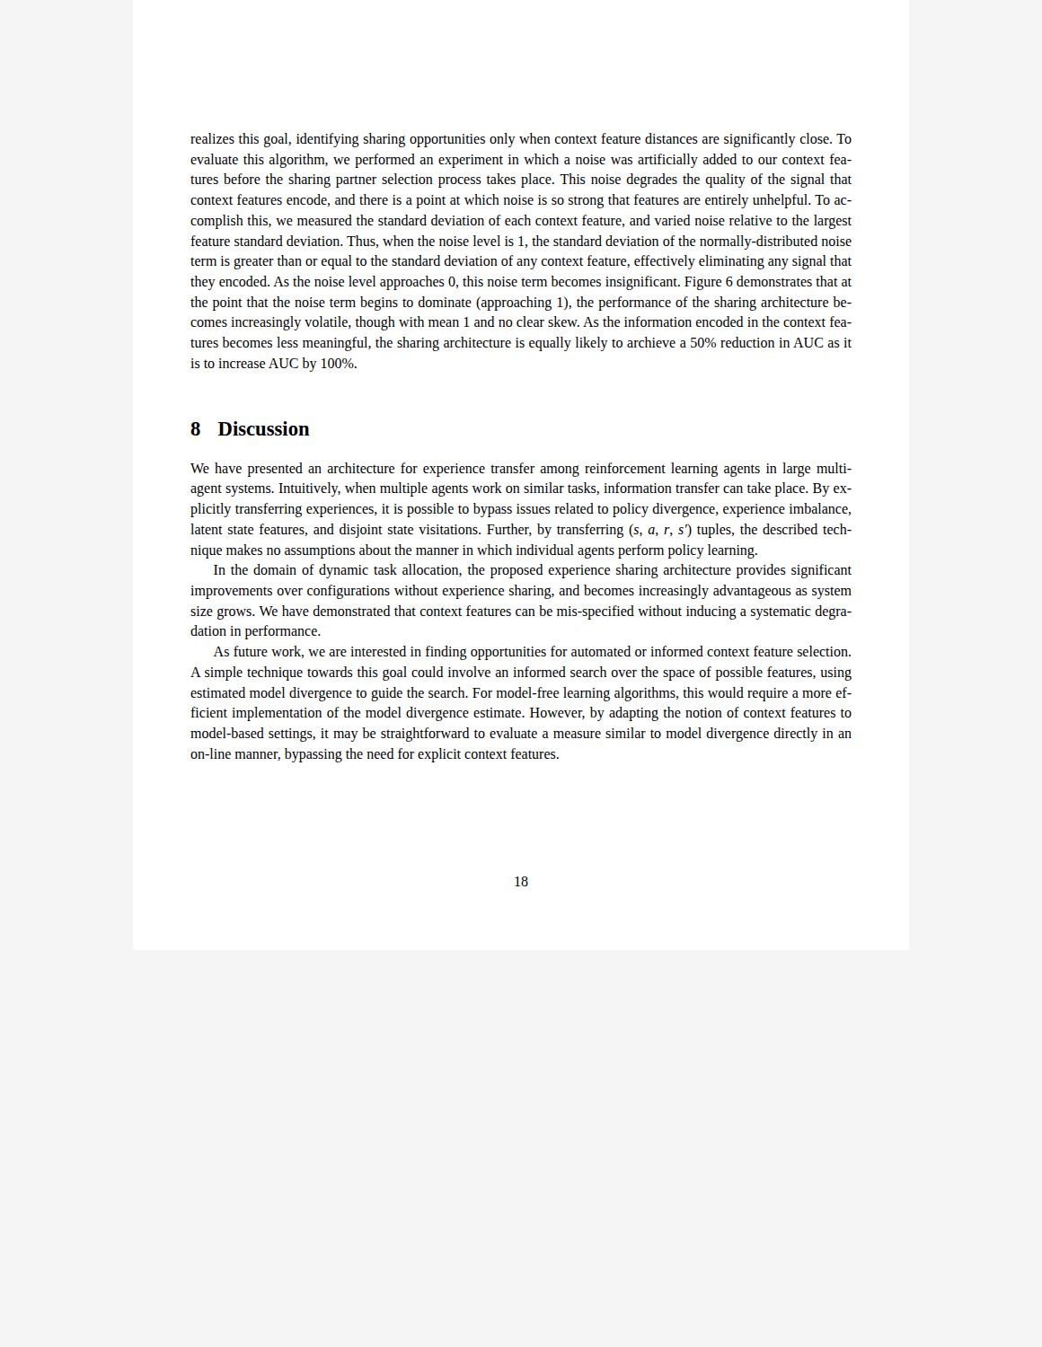realizes this goal, identifying sharing opportunities only when context feature distances are significantly close. To evaluate this algorithm, we performed an experiment in which a noise was artificially added to our context features before the sharing partner selection process takes place. This noise degrades the quality of the signal that context features encode, and there is a point at which noise is so strong that features are entirely unhelpful. To accomplish this, we measured the standard deviation of each context feature, and varied noise relative to the largest feature standard deviation. Thus, when the noise level is 1, the standard deviation of the normally-distributed noise term is greater than or equal to the standard deviation of any context feature, effectively eliminating any signal that they encoded. As the noise level approaches 0, this noise term becomes insignificant. Figure 6 demonstrates that at the point that the noise term begins to dominate (approaching 1), the performance of the sharing architecture becomes increasingly volatile, though with mean 1 and no clear skew. As the information encoded in the context features becomes less meaningful, the sharing architecture is equally likely to archieve a 50% reduction in AUC as it is to increase AUC by 100%.
8 Discussion
We have presented an architecture for experience transfer among reinforcement learning agents in large multi-agent systems. Intuitively, when multiple agents work on similar tasks, information transfer can take place. By explicitly transferring experiences, it is possible to bypass issues related to policy divergence, experience imbalance, latent state features, and disjoint state visitations. Further, by transferring (s, a, r, s′) tuples, the described technique makes no assumptions about the manner in which individual agents perform policy learning.
In the domain of dynamic task allocation, the proposed experience sharing architecture provides significant improvements over configurations without experience sharing, and becomes increasingly advantageous as system size grows. We have demonstrated that context features can be mis-specified without inducing a systematic degradation in performance.
As future work, we are interested in finding opportunities for automated or informed context feature selection. A simple technique towards this goal could involve an informed search over the space of possible features, using estimated model divergence to guide the search. For model-free learning algorithms, this would require a more efficient implementation of the model divergence estimate. However, by adapting the notion of context features to model-based settings, it may be straightforward to evaluate a measure similar to model divergence directly in an on-line manner, bypassing the need for explicit context features.
18